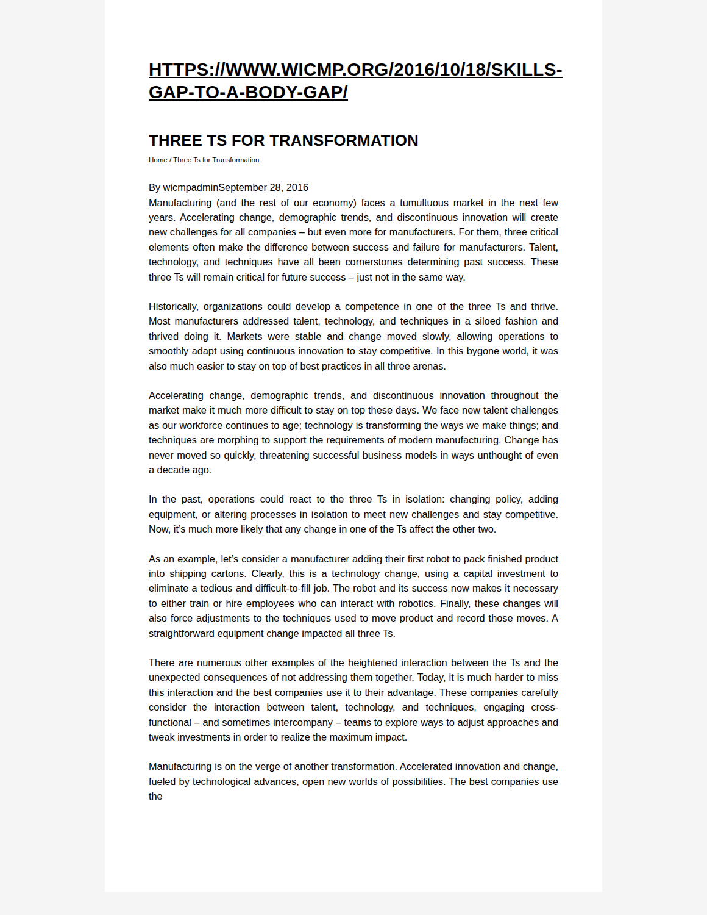https://www.wicmp.org/2016/10/18/skills-gap-to-a-body-gap/
Three Ts for Transformation
Home / Three Ts for Transformation
By wicmpadminSeptember 28, 2016
Manufacturing (and the rest of our economy) faces a tumultuous market in the next few years. Accelerating change, demographic trends, and discontinuous innovation will create new challenges for all companies – but even more for manufacturers. For them, three critical elements often make the difference between success and failure for manufacturers. Talent, technology, and techniques have all been cornerstones determining past success. These three Ts will remain critical for future success – just not in the same way.
Historically, organizations could develop a competence in one of the three Ts and thrive. Most manufacturers addressed talent, technology, and techniques in a siloed fashion and thrived doing it. Markets were stable and change moved slowly, allowing operations to smoothly adapt using continuous innovation to stay competitive. In this bygone world, it was also much easier to stay on top of best practices in all three arenas.
Accelerating change, demographic trends, and discontinuous innovation throughout the market make it much more difficult to stay on top these days. We face new talent challenges as our workforce continues to age; technology is transforming the ways we make things; and techniques are morphing to support the requirements of modern manufacturing. Change has never moved so quickly, threatening successful business models in ways unthought of even a decade ago.
In the past, operations could react to the three Ts in isolation: changing policy, adding equipment, or altering processes in isolation to meet new challenges and stay competitive. Now, it’s much more likely that any change in one of the Ts affect the other two.
As an example, let’s consider a manufacturer adding their first robot to pack finished product into shipping cartons. Clearly, this is a technology change, using a capital investment to eliminate a tedious and difficult-to-fill job. The robot and its success now makes it necessary to either train or hire employees who can interact with robotics. Finally, these changes will also force adjustments to the techniques used to move product and record those moves. A straightforward equipment change impacted all three Ts.
There are numerous other examples of the heightened interaction between the Ts and the unexpected consequences of not addressing them together. Today, it is much harder to miss this interaction and the best companies use it to their advantage. These companies carefully consider the interaction between talent, technology, and techniques, engaging cross-functional – and sometimes intercompany – teams to explore ways to adjust approaches and tweak investments in order to realize the maximum impact.
Manufacturing is on the verge of another transformation. Accelerated innovation and change, fueled by technological advances, open new worlds of possibilities. The best companies use the